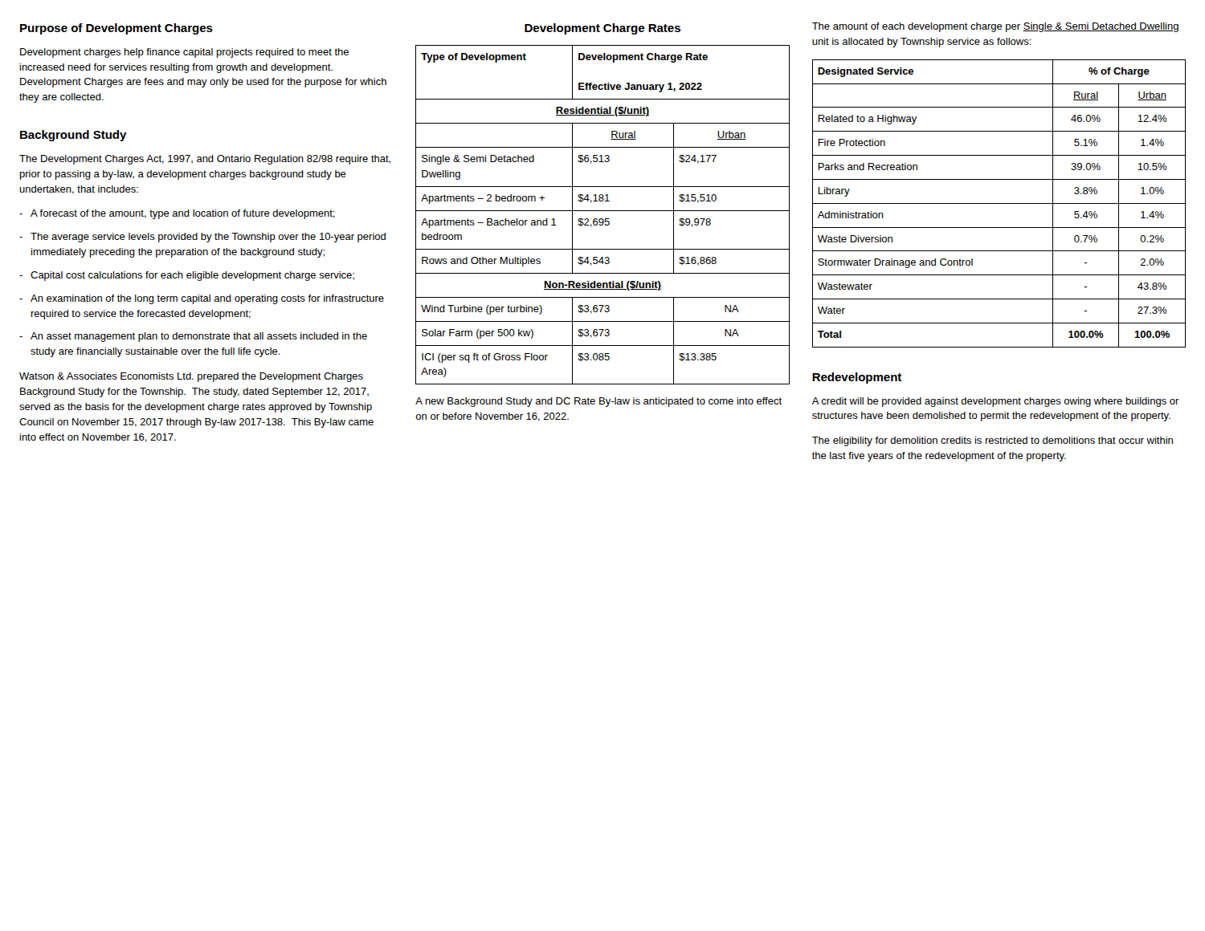Purpose of Development Charges
Development charges help finance capital projects required to meet the increased need for services resulting from growth and development. Development Charges are fees and may only be used for the purpose for which they are collected.
Background Study
The Development Charges Act, 1997, and Ontario Regulation 82/98 require that, prior to passing a by-law, a development charges background study be undertaken, that includes:
A forecast of the amount, type and location of future development;
The average service levels provided by the Township over the 10-year period immediately preceding the preparation of the background study;
Capital cost calculations for each eligible development charge service;
An examination of the long term capital and operating costs for infrastructure required to service the forecasted development;
An asset management plan to demonstrate that all assets included in the study are financially sustainable over the full life cycle.
Watson & Associates Economists Ltd. prepared the Development Charges Background Study for the Township. The study, dated September 12, 2017, served as the basis for the development charge rates approved by Township Council on November 15, 2017 through By-law 2017-138. This By-law came into effect on November 16, 2017.
Development Charge Rates
| Type of Development | Development Charge Rate Effective January 1, 2022 |
| --- | --- |
| Residential ($/unit) |
| | Rural | Urban |
| Single & Semi Detached Dwelling | $6,513 | $24,177 |
| Apartments – 2 bedroom + | $4,181 | $15,510 |
| Apartments – Bachelor and 1 bedroom | $2,695 | $9,978 |
| Rows and Other Multiples | $4,543 | $16,868 |
| Non-Residential ($/unit) |
| Wind Turbine (per turbine) | $3,673 | NA |
| Solar Farm (per 500 kw) | $3,673 | NA |
| ICI (per sq ft of Gross Floor Area) | $3.085 | $13.385 |
A new Background Study and DC Rate By-law is anticipated to come into effect on or before November 16, 2022.
The amount of each development charge per Single & Semi Detached Dwelling unit is allocated by Township service as follows:
| Designated Service | % of Charge |
| --- | --- |
| | Rural | Urban |
| Related to a Highway | 46.0% | 12.4% |
| Fire Protection | 5.1% | 1.4% |
| Parks and Recreation | 39.0% | 10.5% |
| Library | 3.8% | 1.0% |
| Administration | 5.4% | 1.4% |
| Waste Diversion | 0.7% | 0.2% |
| Stormwater Drainage and Control | - | 2.0% |
| Wastewater | - | 43.8% |
| Water | - | 27.3% |
| Total | 100.0% | 100.0% |
Redevelopment
A credit will be provided against development charges owing where buildings or structures have been demolished to permit the redevelopment of the property.
The eligibility for demolition credits is restricted to demolitions that occur within the last five years of the redevelopment of the property.